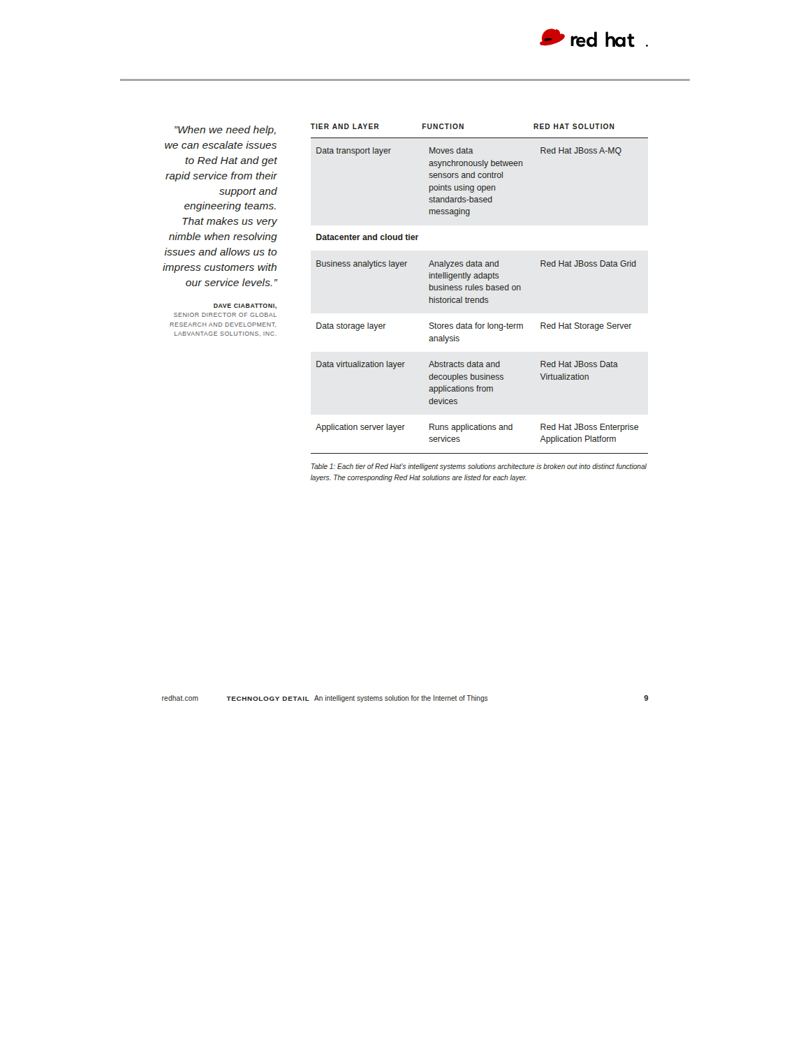”When we need help, we can escalate issues to Red Hat and get rapid service from their support and engineering teams. That makes us very nimble when resolving issues and allows us to impress customers with our service levels.”
Dave Ciabattoni,
Senior Director of Global
Research and Development,
LabVantage Solutions, Inc.
| Tier and layer | Function | Red Hat solution |
| --- | --- | --- |
| Data transport layer | Moves data asynchronously between sensors and control points using open standards-based messaging | Red Hat JBoss A-MQ |
| Datacenter and cloud tier |
| Business analytics layer | Analyzes data and intelligently adapts business rules based on historical trends | Red Hat JBoss Data Grid |
| Data storage layer | Stores data for long-term analysis | Red Hat Storage Server |
| Data virtualization layer | Abstracts data and decouples business applications from devices | Red Hat JBoss Data Virtualization |
| Application server layer | Runs applications and services | Red Hat JBoss Enterprise Application Platform |
Table 1: Each tier of Red Hat’s intelligent systems solutions architecture is broken out into distinct functional layers. The corresponding Red Hat solutions are listed for each layer.
redhat.com Technology detail An intelligent systems solution for the Internet of Things 9